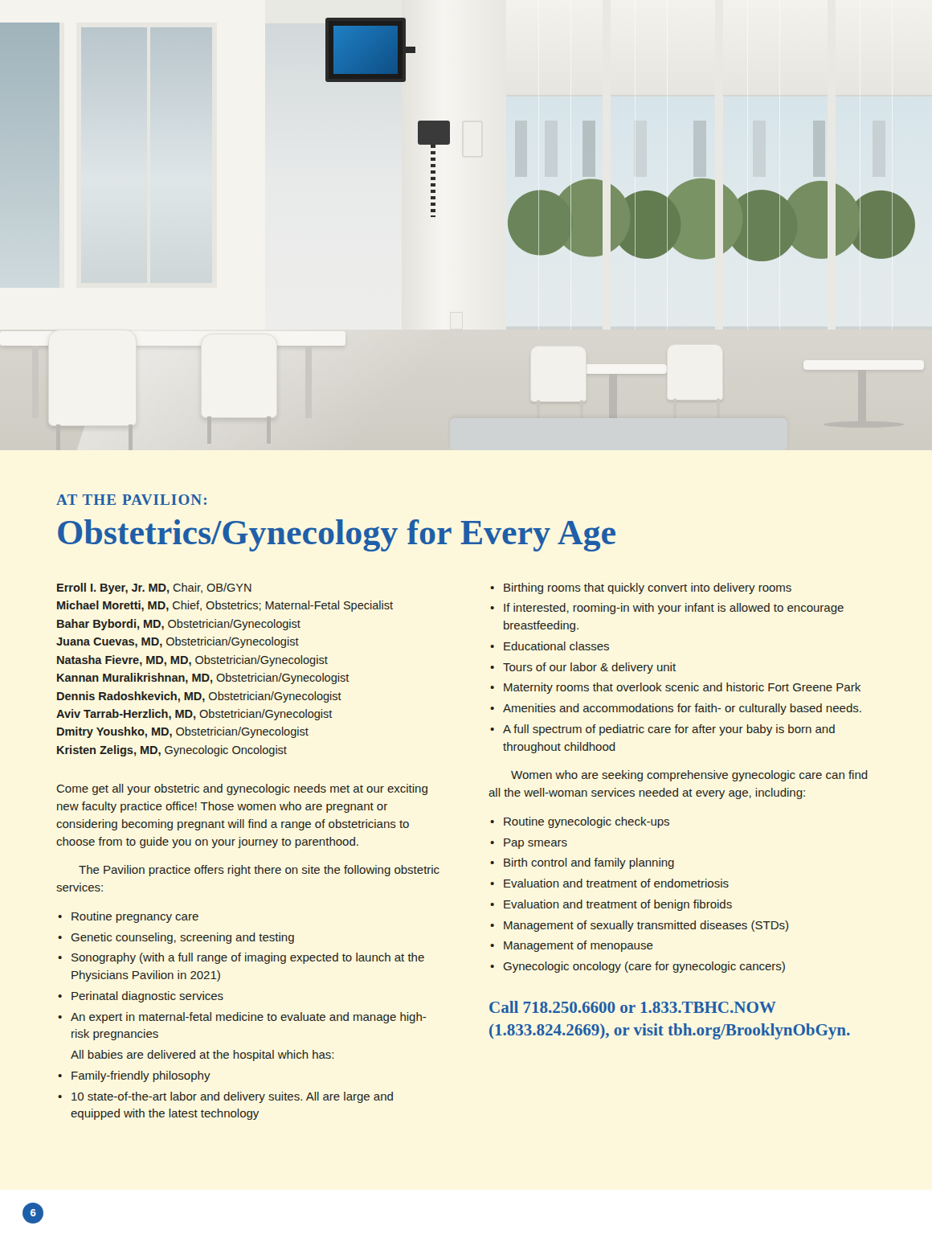AT THE PAVILION:
Obstetrics/Gynecology for Every Age
Erroll I. Byer, Jr. MD, Chair, OB/GYN
Michael Moretti, MD, Chief, Obstetrics; Maternal-Fetal Specialist
Bahar Bybordi, MD, Obstetrician/Gynecologist
Juana Cuevas, MD, Obstetrician/Gynecologist
Natasha Fievre, MD, MD, Obstetrician/Gynecologist
Kannan Muralikrishnan, MD, Obstetrician/Gynecologist
Dennis Radoshkevich, MD, Obstetrician/Gynecologist
Aviv Tarrab-Herzlich, MD, Obstetrician/Gynecologist
Dmitry Youshko, MD, Obstetrician/Gynecologist
Kristen Zeligs, MD, Gynecologic Oncologist
Come get all your obstetric and gynecologic needs met at our exciting new faculty practice office! Those women who are pregnant or considering becoming pregnant will find a range of obstetricians to choose from to guide you on your journey to parenthood.
The Pavilion practice offers right there on site the following obstetric services:
Routine pregnancy care
Genetic counseling, screening and testing
Sonography (with a full range of imaging expected to launch at the Physicians Pavilion in 2021)
Perinatal diagnostic services
An expert in maternal-fetal medicine to evaluate and manage high-risk pregnancies
All babies are delivered at the hospital which has:
Family-friendly philosophy
10 state-of-the-art labor and delivery suites. All are large and equipped with the latest technology
Birthing rooms that quickly convert into delivery rooms
If interested, rooming-in with your infant is allowed to encourage breastfeeding.
Educational classes
Tours of our labor & delivery unit
Maternity rooms that overlook scenic and historic Fort Greene Park
Amenities and accommodations for faith- or culturally based needs.
A full spectrum of pediatric care for after your baby is born and throughout childhood
Women who are seeking comprehensive gynecologic care can find all the well-woman services needed at every age, including:
Routine gynecologic check-ups
Pap smears
Birth control and family planning
Evaluation and treatment of endometriosis
Evaluation and treatment of benign fibroids
Management of sexually transmitted diseases (STDs)
Management of menopause
Gynecologic oncology (care for gynecologic cancers)
Call 718.250.6600 or 1.833.TBHC.NOW (1.833.824.2669), or visit tbh.org/BrooklynObGyn.
6